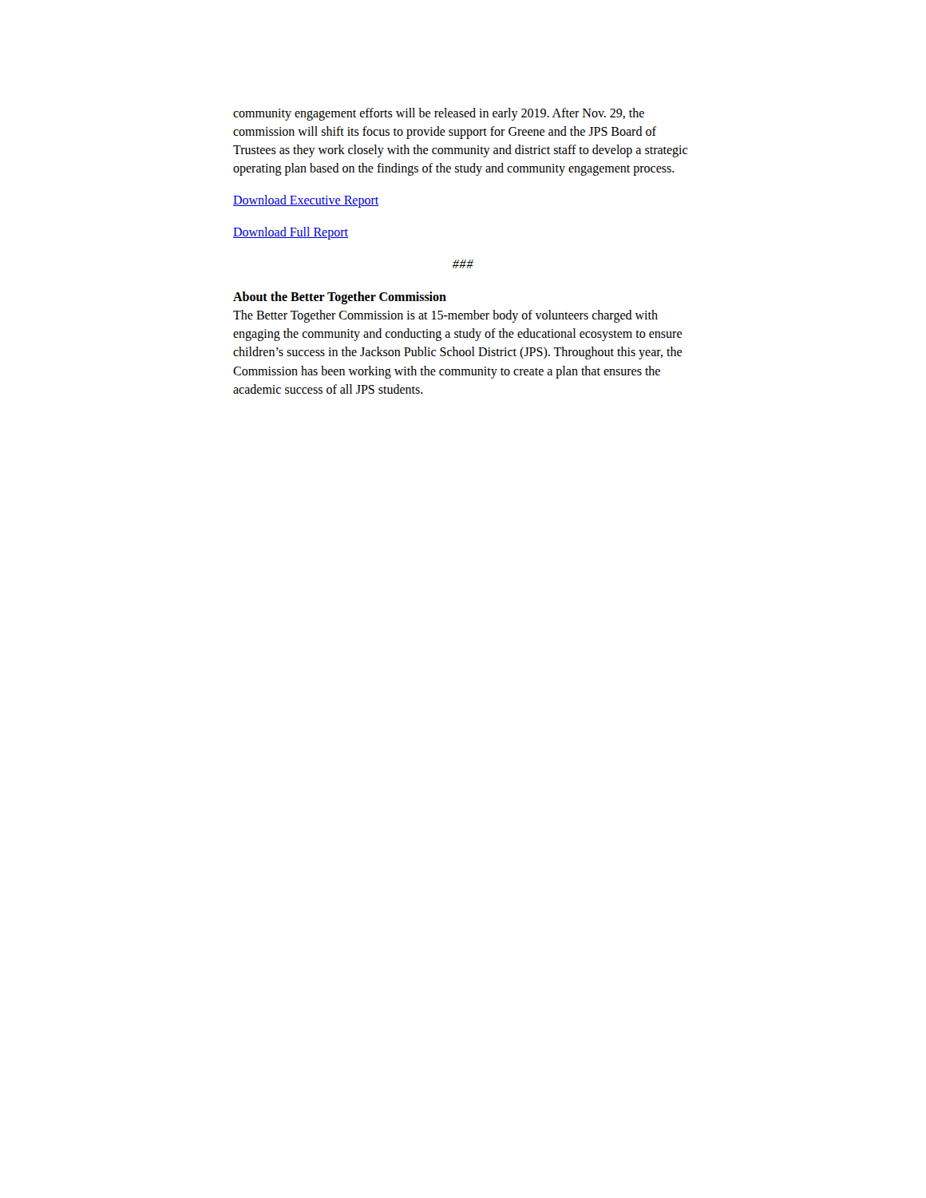community engagement efforts will be released in early 2019. After Nov. 29, the commission will shift its focus to provide support for Greene and the JPS Board of Trustees as they work closely with the community and district staff to develop a strategic operating plan based on the findings of the study and community engagement process.
Download Executive Report
Download Full Report
###
About the Better Together Commission
The Better Together Commission is at 15-member body of volunteers charged with engaging the community and conducting a study of the educational ecosystem to ensure children’s success in the Jackson Public School District (JPS). Throughout this year, the Commission has been working with the community to create a plan that ensures the academic success of all JPS students.